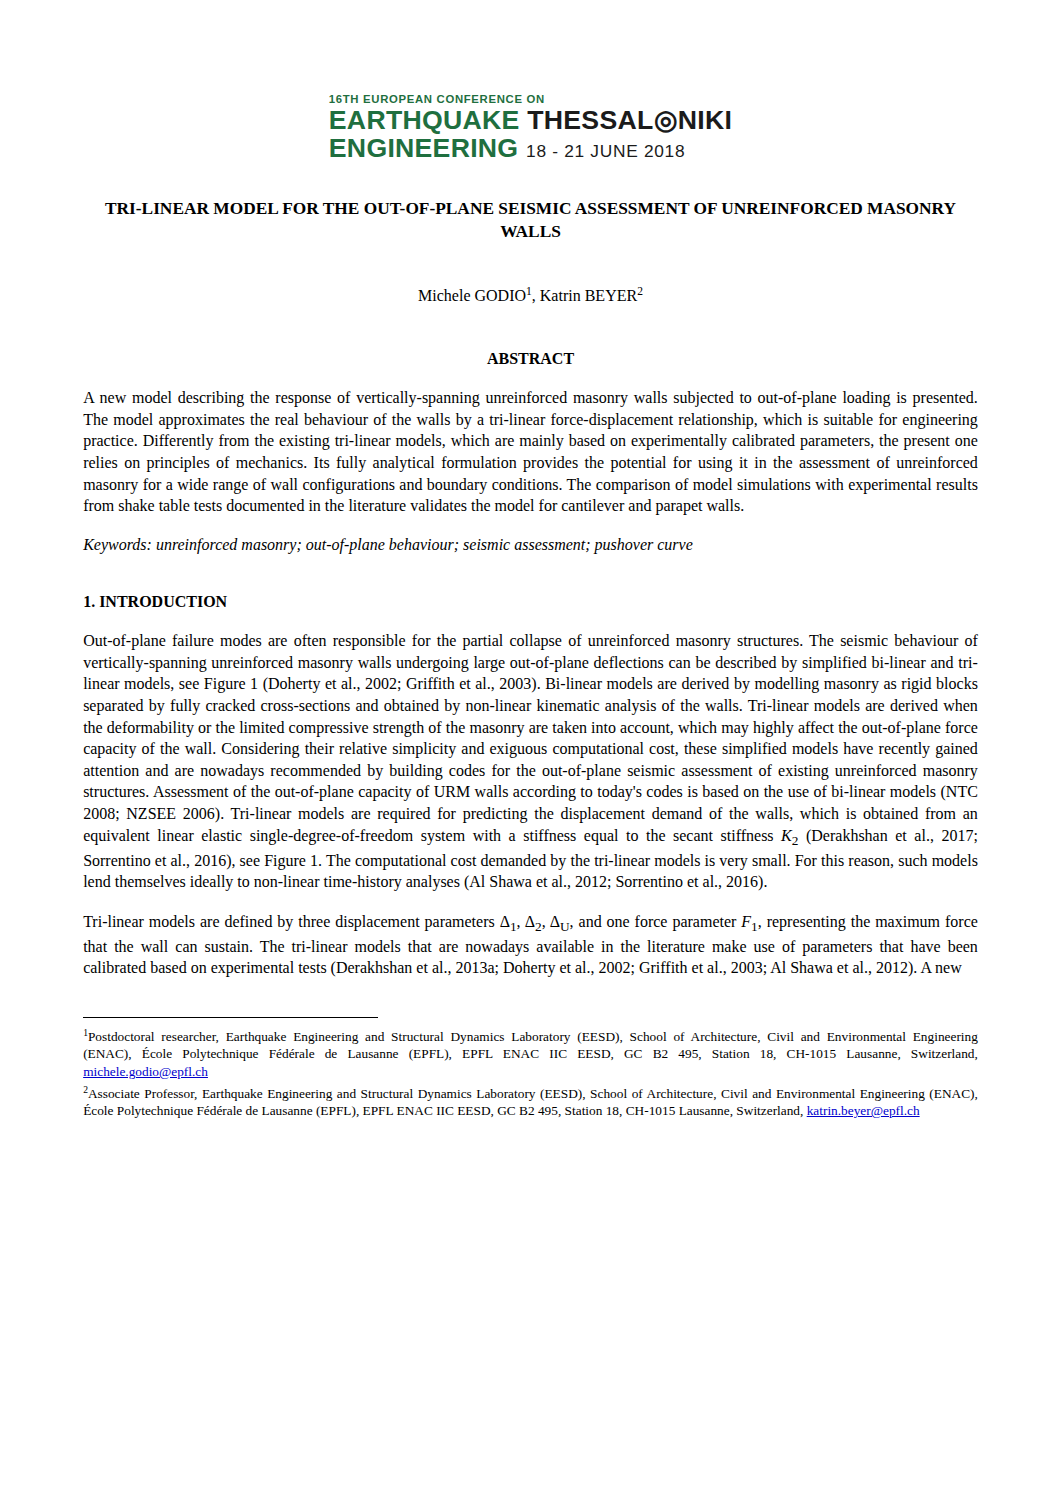16TH EUROPEAN CONFERENCE ON
EARTHQUAKE THESSAL◎NIKI
ENGINEERING 18 - 21 JUNE 2018
Tri-linear model for the out-of-plane seismic assessment of unreinforced masonry walls
Michele GODIO1, Katrin BEYER2
ABSTRACT
A new model describing the response of vertically-spanning unreinforced masonry walls subjected to out-of-plane loading is presented. The model approximates the real behaviour of the walls by a tri-linear force-displacement relationship, which is suitable for engineering practice. Differently from the existing tri-linear models, which are mainly based on experimentally calibrated parameters, the present one relies on principles of mechanics. Its fully analytical formulation provides the potential for using it in the assessment of unreinforced masonry for a wide range of wall configurations and boundary conditions. The comparison of model simulations with experimental results from shake table tests documented in the literature validates the model for cantilever and parapet walls.
Keywords: unreinforced masonry; out-of-plane behaviour; seismic assessment; pushover curve
1. INTRODUCTION
Out-of-plane failure modes are often responsible for the partial collapse of unreinforced masonry structures. The seismic behaviour of vertically-spanning unreinforced masonry walls undergoing large out-of-plane deflections can be described by simplified bi-linear and tri-linear models, see Figure 1 (Doherty et al., 2002; Griffith et al., 2003). Bi-linear models are derived by modelling masonry as rigid blocks separated by fully cracked cross-sections and obtained by non-linear kinematic analysis of the walls. Tri-linear models are derived when the deformability or the limited compressive strength of the masonry are taken into account, which may highly affect the out-of-plane force capacity of the wall. Considering their relative simplicity and exiguous computational cost, these simplified models have recently gained attention and are nowadays recommended by building codes for the out-of-plane seismic assessment of existing unreinforced masonry structures. Assessment of the out-of-plane capacity of URM walls according to today's codes is based on the use of bi-linear models (NTC 2008; NZSEE 2006). Tri-linear models are required for predicting the displacement demand of the walls, which is obtained from an equivalent linear elastic single-degree-of-freedom system with a stiffness equal to the secant stiffness K2 (Derakhshan et al., 2017; Sorrentino et al., 2016), see Figure 1. The computational cost demanded by the tri-linear models is very small. For this reason, such models lend themselves ideally to non-linear time-history analyses (Al Shawa et al., 2012; Sorrentino et al., 2016).
Tri-linear models are defined by three displacement parameters Δ1, Δ2, ΔU, and one force parameter F1, representing the maximum force that the wall can sustain. The tri-linear models that are nowadays available in the literature make use of parameters that have been calibrated based on experimental tests (Derakhshan et al., 2013a; Doherty et al., 2002; Griffith et al., 2003; Al Shawa et al., 2012). A new
1Postdoctoral researcher, Earthquake Engineering and Structural Dynamics Laboratory (EESD), School of Architecture, Civil and Environmental Engineering (ENAC), École Polytechnique Fédérale de Lausanne (EPFL), EPFL ENAC IIC EESD, GC B2 495, Station 18, CH-1015 Lausanne, Switzerland, michele.godio@epfl.ch
2Associate Professor, Earthquake Engineering and Structural Dynamics Laboratory (EESD), School of Architecture, Civil and Environmental Engineering (ENAC), École Polytechnique Fédérale de Lausanne (EPFL), EPFL ENAC IIC EESD, GC B2 495, Station 18, CH-1015 Lausanne, Switzerland, katrin.beyer@epfl.ch